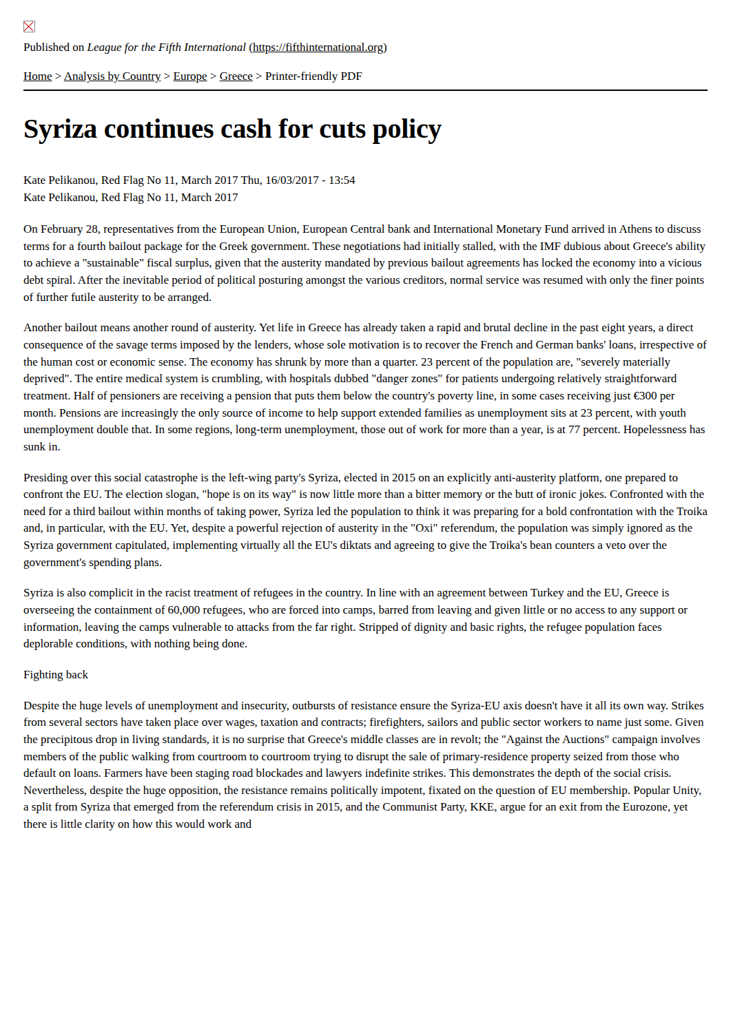Published on League for the Fifth International (https://fifthinternational.org)
Home > Analysis by Country > Europe > Greece > Printer-friendly PDF
Syriza continues cash for cuts policy
Kate Pelikanou, Red Flag No 11, March 2017 Thu, 16/03/2017 - 13:54
Kate Pelikanou, Red Flag No 11, March 2017
On February 28, representatives from the European Union, European Central bank and International Monetary Fund arrived in Athens to discuss terms for a fourth bailout package for the Greek government. These negotiations had initially stalled, with the IMF dubious about Greece's ability to achieve a "sustainable" fiscal surplus, given that the austerity mandated by previous bailout agreements has locked the economy into a vicious debt spiral. After the inevitable period of political posturing amongst the various creditors, normal service was resumed with only the finer points of further futile austerity to be arranged.
Another bailout means another round of austerity. Yet life in Greece has already taken a rapid and brutal decline in the past eight years, a direct consequence of the savage terms imposed by the lenders, whose sole motivation is to recover the French and German banks' loans, irrespective of the human cost or economic sense. The economy has shrunk by more than a quarter. 23 percent of the population are, "severely materially deprived". The entire medical system is crumbling, with hospitals dubbed "danger zones" for patients undergoing relatively straightforward treatment. Half of pensioners are receiving a pension that puts them below the country's poverty line, in some cases receiving just €300 per month. Pensions are increasingly the only source of income to help support extended families as unemployment sits at 23 percent, with youth unemployment double that. In some regions, long-term unemployment, those out of work for more than a year, is at 77 percent. Hopelessness has sunk in.
Presiding over this social catastrophe is the left-wing party's Syriza, elected in 2015 on an explicitly anti-austerity platform, one prepared to confront the EU. The election slogan, "hope is on its way" is now little more than a bitter memory or the butt of ironic jokes. Confronted with the need for a third bailout within months of taking power, Syriza led the population to think it was preparing for a bold confrontation with the Troika and, in particular, with the EU. Yet, despite a powerful rejection of austerity in the "Oxi" referendum, the population was simply ignored as the Syriza government capitulated, implementing virtually all the EU's diktats and agreeing to give the Troika's bean counters a veto over the government's spending plans.
Syriza is also complicit in the racist treatment of refugees in the country. In line with an agreement between Turkey and the EU, Greece is overseeing the containment of 60,000 refugees, who are forced into camps, barred from leaving and given little or no access to any support or information, leaving the camps vulnerable to attacks from the far right. Stripped of dignity and basic rights, the refugee population faces deplorable conditions, with nothing being done.
Fighting back
Despite the huge levels of unemployment and insecurity, outbursts of resistance ensure the Syriza-EU axis doesn't have it all its own way. Strikes from several sectors have taken place over wages, taxation and contracts; firefighters, sailors and public sector workers to name just some. Given the precipitous drop in living standards, it is no surprise that Greece's middle classes are in revolt; the "Against the Auctions" campaign involves members of the public walking from courtroom to courtroom trying to disrupt the sale of primary-residence property seized from those who default on loans. Farmers have been staging road blockades and lawyers indefinite strikes. This demonstrates the depth of the social crisis. Nevertheless, despite the huge opposition, the resistance remains politically impotent, fixated on the question of EU membership. Popular Unity, a split from Syriza that emerged from the referendum crisis in 2015, and the Communist Party, KKE, argue for an exit from the Eurozone, yet there is little clarity on how this would work and